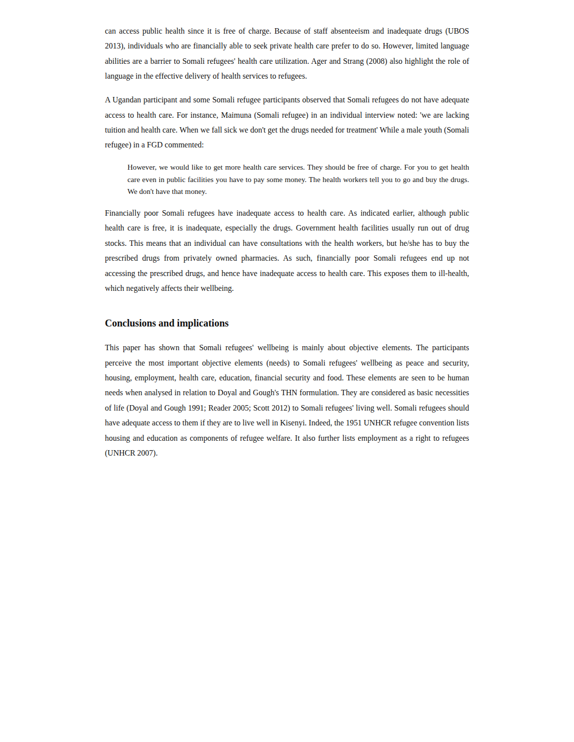can access public health since it is free of charge. Because of staff absenteeism and inadequate drugs (UBOS 2013), individuals who are financially able to seek private health care prefer to do so. However, limited language abilities are a barrier to Somali refugees' health care utilization. Ager and Strang (2008) also highlight the role of language in the effective delivery of health services to refugees.
A Ugandan participant and some Somali refugee participants observed that Somali refugees do not have adequate access to health care. For instance, Maimuna (Somali refugee) in an individual interview noted: 'we are lacking tuition and health care. When we fall sick we don't get the drugs needed for treatment' While a male youth (Somali refugee) in a FGD commented:
However, we would like to get more health care services. They should be free of charge. For you to get health care even in public facilities you have to pay some money. The health workers tell you to go and buy the drugs. We don't have that money.
Financially poor Somali refugees have inadequate access to health care. As indicated earlier, although public health care is free, it is inadequate, especially the drugs. Government health facilities usually run out of drug stocks. This means that an individual can have consultations with the health workers, but he/she has to buy the prescribed drugs from privately owned pharmacies. As such, financially poor Somali refugees end up not accessing the prescribed drugs, and hence have inadequate access to health care. This exposes them to ill-health, which negatively affects their wellbeing.
Conclusions and implications
This paper has shown that Somali refugees' wellbeing is mainly about objective elements. The participants perceive the most important objective elements (needs) to Somali refugees' wellbeing as peace and security, housing, employment, health care, education, financial security and food. These elements are seen to be human needs when analysed in relation to Doyal and Gough's THN formulation. They are considered as basic necessities of life (Doyal and Gough 1991; Reader 2005; Scott 2012) to Somali refugees' living well. Somali refugees should have adequate access to them if they are to live well in Kisenyi. Indeed, the 1951 UNHCR refugee convention lists housing and education as components of refugee welfare. It also further lists employment as a right to refugees (UNHCR 2007).